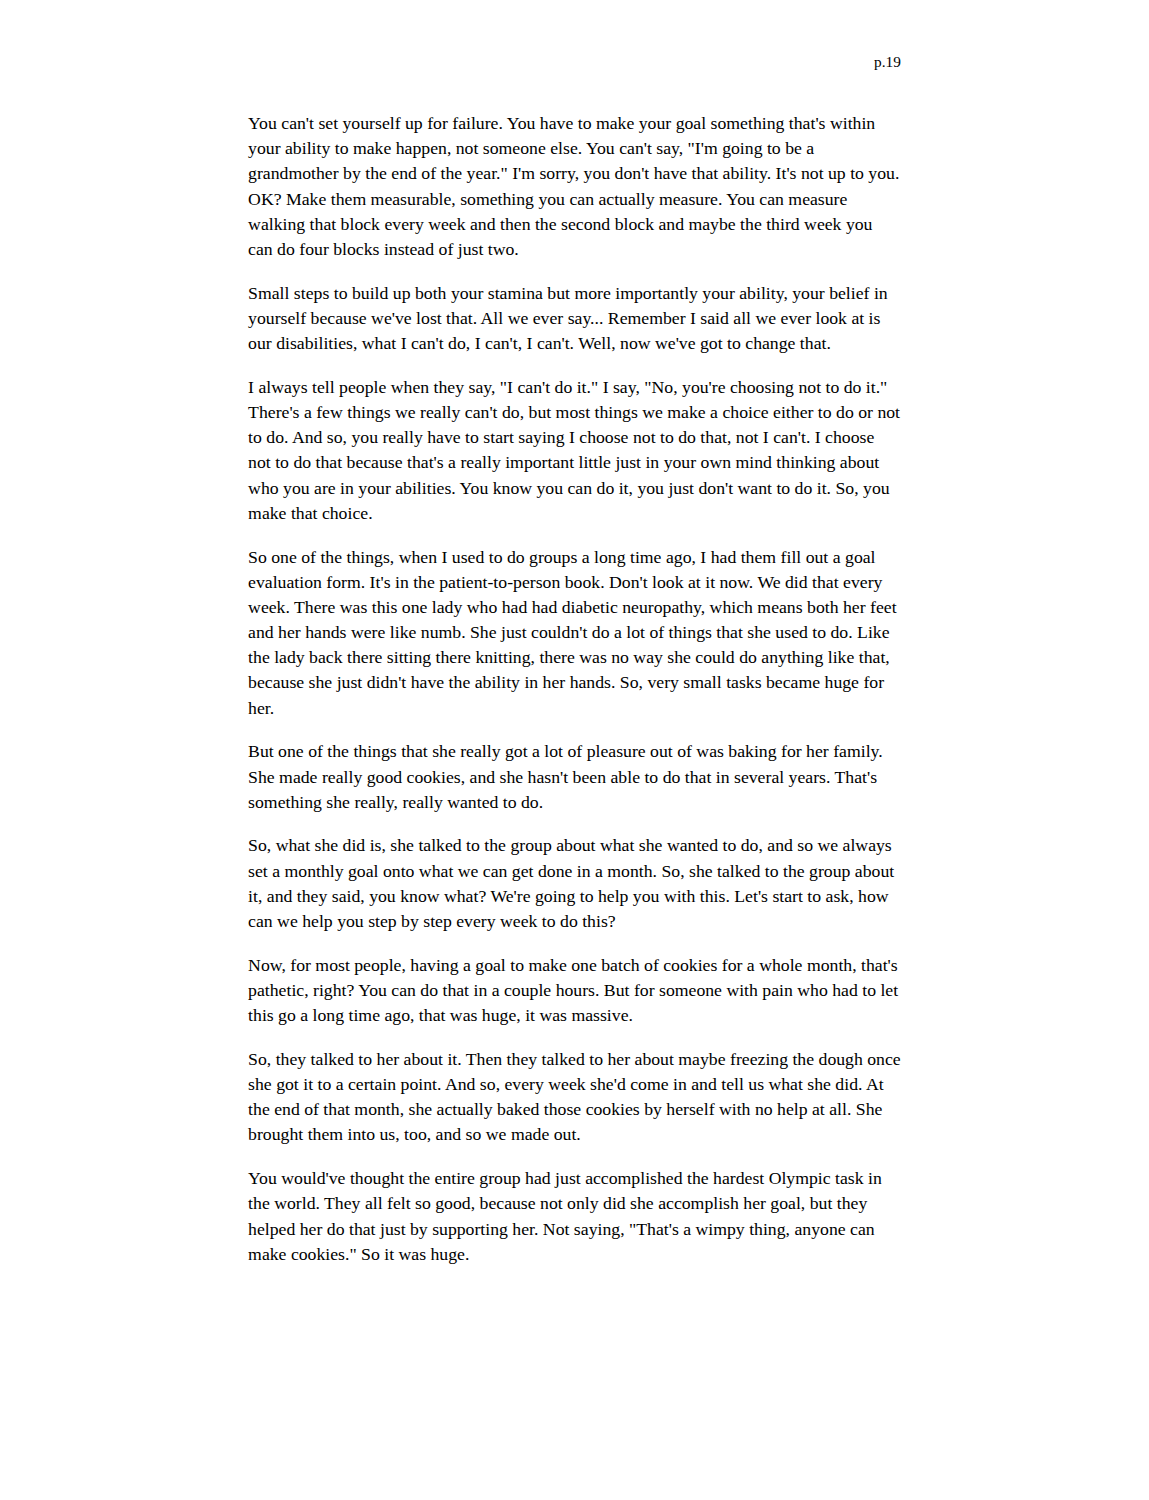p.19
You can't set yourself up for failure. You have to make your goal something that's within your ability to make happen, not someone else. You can't say, "I'm going to be a grandmother by the end of the year." I'm sorry, you don't have that ability. It's not up to you. OK? Make them measurable, something you can actually measure. You can measure walking that block every week and then the second block and maybe the third week you can do four blocks instead of just two.
Small steps to build up both your stamina but more importantly your ability, your belief in yourself because we've lost that. All we ever say... Remember I said all we ever look at is our disabilities, what I can't do, I can't, I can't. Well, now we've got to change that.
I always tell people when they say, "I can't do it." I say, "No, you're choosing not to do it." There's a few things we really can't do, but most things we make a choice either to do or not to do. And so, you really have to start saying I choose not to do that, not I can't. I choose not to do that because that's a really important little just in your own mind thinking about who you are in your abilities. You know you can do it, you just don't want to do it. So, you make that choice.
So one of the things, when I used to do groups a long time ago, I had them fill out a goal evaluation form. It's in the patient-to-person book. Don't look at it now. We did that every week. There was this one lady who had had diabetic neuropathy, which means both her feet and her hands were like numb. She just couldn't do a lot of things that she used to do. Like the lady back there sitting there knitting, there was no way she could do anything like that, because she just didn't have the ability in her hands. So, very small tasks became huge for her.
But one of the things that she really got a lot of pleasure out of was baking for her family. She made really good cookies, and she hasn't been able to do that in several years. That's something she really, really wanted to do.
So, what she did is, she talked to the group about what she wanted to do, and so we always set a monthly goal onto what we can get done in a month. So, she talked to the group about it, and they said, you know what? We're going to help you with this. Let's start to ask, how can we help you step by step every week to do this?
Now, for most people, having a goal to make one batch of cookies for a whole month, that's pathetic, right? You can do that in a couple hours. But for someone with pain who had to let this go a long time ago, that was huge, it was massive.
So, they talked to her about it. Then they talked to her about maybe freezing the dough once she got it to a certain point. And so, every week she'd come in and tell us what she did. At the end of that month, she actually baked those cookies by herself with no help at all. She brought them into us, too, and so we made out.
You would've thought the entire group had just accomplished the hardest Olympic task in the world. They all felt so good, because not only did she accomplish her goal, but they helped her do that just by supporting her. Not saying, "That's a wimpy thing, anyone can make cookies." So it was huge.